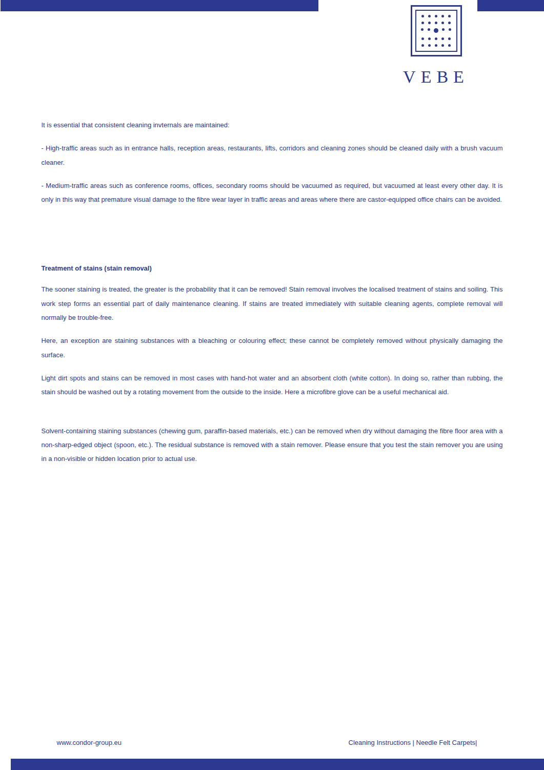VEBE
It is essential that consistent cleaning invternals are maintained:
- High-traffic areas such as in entrance halls, reception areas, restaurants, lifts, corridors and cleaning zones should be cleaned daily with a brush vacuum cleaner.
- Medium-traffic areas such as conference rooms, offices, secondary rooms should be vacuumed as required, but vacuumed at least every other day. It is only in this way that premature visual damage to the fibre wear layer in traffic areas and areas where there are castor-equipped office chairs can be avoided.
Treatment of stains (stain removal)
The sooner staining is treated, the greater is the probability that it can be removed! Stain removal involves the localised treatment of stains and soiling. This work step forms an essential part of daily maintenance cleaning. If stains are treated immediately with suitable cleaning agents, complete removal will normally be trouble-free.
Here, an exception are staining substances with a bleaching or colouring effect; these cannot be completely removed without physically damaging the surface.
Light dirt spots and stains can be removed in most cases with hand-hot water and an absorbent cloth (white cotton). In doing so, rather than rubbing, the stain should be washed out by a rotating movement from the outside to the inside. Here a microfibre glove can be a useful mechanical aid.
Solvent-containing staining substances (chewing gum, paraffin-based materials, etc.) can be removed when dry without damaging the fibre floor area with a non-sharp-edged object (spoon, etc.). The residual substance is removed with a stain remover. Please ensure that you test the stain remover you are using in a non-visible or hidden location prior to actual use.
www.condor-group.eu
Cleaning Instructions | Needle Felt Carpets|